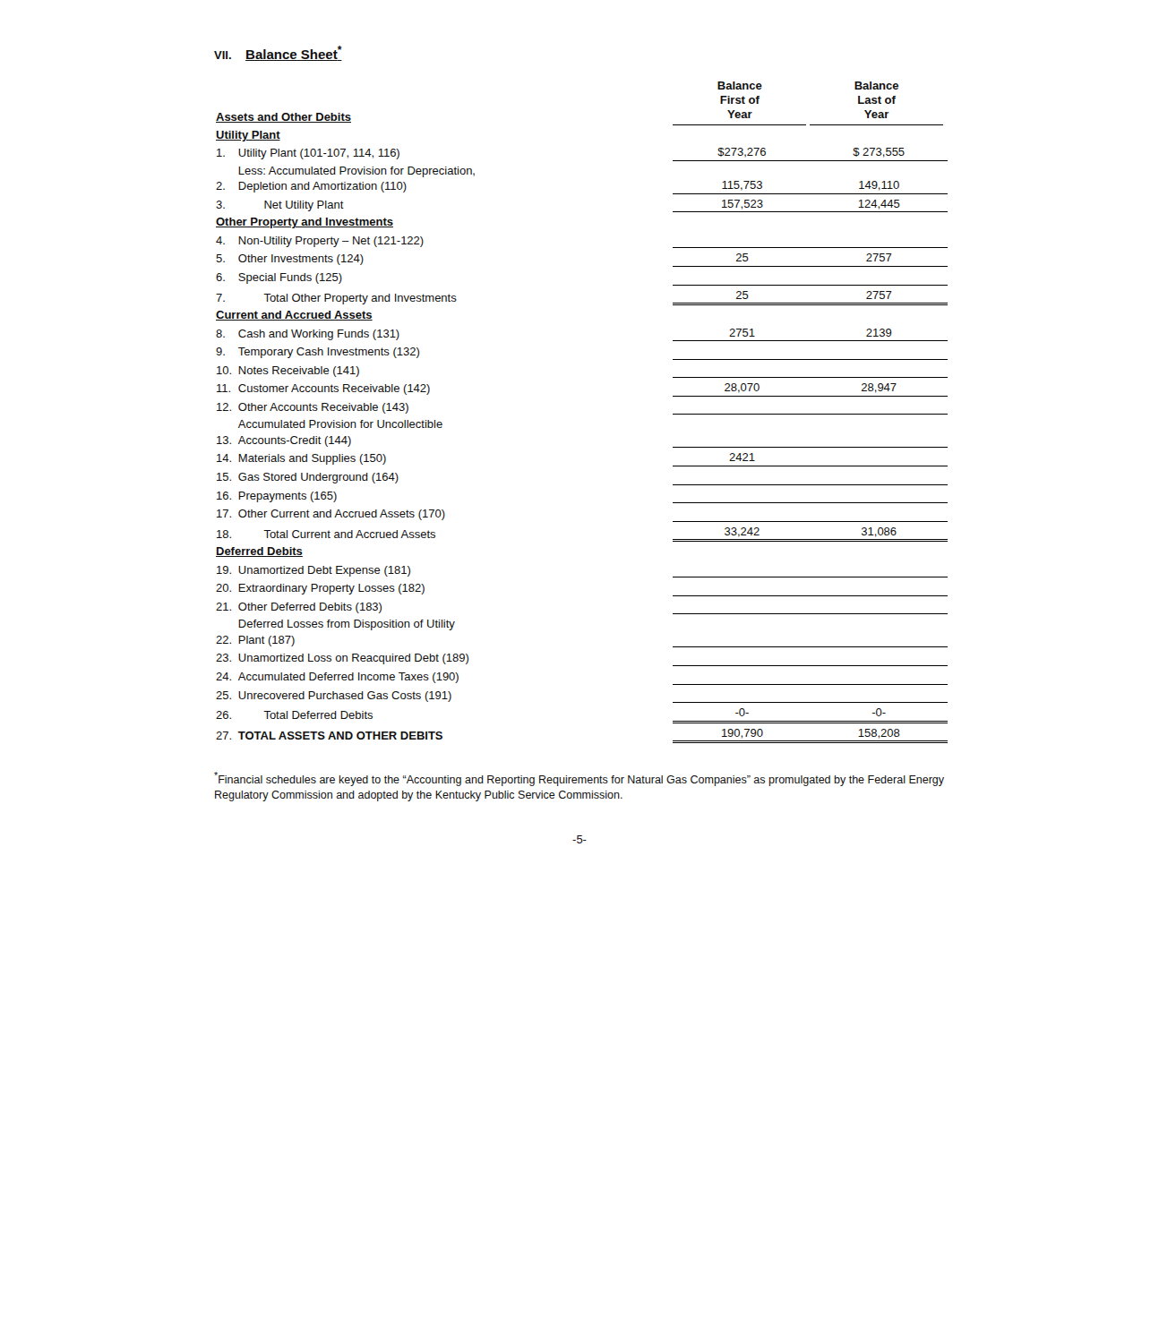VII.
Balance Sheet*
| Assets and Other Debits | Balance First of Year | Balance Last of Year |
| --- | --- | --- |
| Utility Plant |
| 1. | Utility Plant (101-107, 114, 116) | $273,276 | $ 273,555 |
| 2. | Less: Accumulated Provision for Depreciation, Depletion and Amortization (110) | 115,753 | 149,110 |
| 3. | Net Utility Plant | 157,523 | 124,445 |
| Other Property and Investments |
| 4. | Non-Utility Property – Net (121-122) | | |
| 5. | Other Investments (124) | 25 | 2757 |
| 6. | Special Funds (125) | | |
| 7. | Total Other Property and Investments | 25 | 2757 |
| Current and Accrued Assets |
| 8. | Cash and Working Funds (131) | 2751 | 2139 |
| 9. | Temporary Cash Investments (132) | | |
| 10. | Notes Receivable (141) | | |
| 11. | Customer Accounts Receivable (142) | 28,070 | 28,947 |
| 12. | Other Accounts Receivable (143) | | |
| 13. | Accumulated Provision for Uncollectible Accounts-Credit (144) | | |
| 14. | Materials and Supplies (150) | 2421 | |
| 15. | Gas Stored Underground (164) | | |
| 16. | Prepayments (165) | | |
| 17. | Other Current and Accrued Assets (170) | | |
| 18. | Total Current and Accrued Assets | 33,242 | 31,086 |
| Deferred Debits |
| 19. | Unamortized Debt Expense (181) | | |
| 20. | Extraordinary Property Losses (182) | | |
| 21. | Other Deferred Debits (183) | | |
| 22. | Deferred Losses from Disposition of Utility Plant (187) | | |
| 23. | Unamortized Loss on Reacquired Debt (189) | | |
| 24. | Accumulated Deferred Income Taxes (190) | | |
| 25. | Unrecovered Purchased Gas Costs (191) | | |
| 26. | Total Deferred Debits | -0- | -0- |
| 27. | TOTAL ASSETS AND OTHER DEBITS | 190,790 | 158,208 |
*Financial schedules are keyed to the “Accounting and Reporting Requirements for Natural Gas Companies” as promulgated by the Federal Energy Regulatory Commission and adopted by the Kentucky Public Service Commission.
-5-